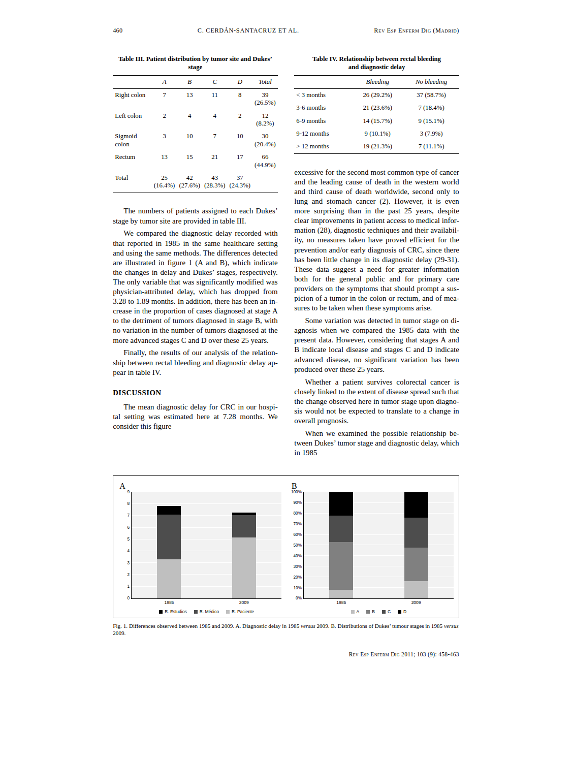460
C. Cerdán-Santacruz et al.
Rev Esp Enferm Dig (Madrid)
Table III. Patient distribution by tumor site and Dukes’ stage
| | A | B | C | D | Total |
| --- | --- | --- | --- | --- | --- |
| Right colon | 7 | 13 | 11 | 8 | 39 (26.5%) |
| Left colon | 2 | 4 | 4 | 2 | 12 (8.2%) |
| Sigmoid colon | 3 | 10 | 7 | 10 | 30 (20.4%) |
| Rectum | 13 | 15 | 21 | 17 | 66 (44.9%) |
| Total | 25 (16.4%) | 42 (27.6%) | 43 (28.3%) | 37 (24.3%) | |
The numbers of patients assigned to each Dukes’ stage by tumor site are provided in table III.
We compared the diagnostic delay recorded with that reported in 1985 in the same healthcare setting and using the same methods. The differences detected are illustrated in figure 1 (A and B), which indicate the changes in delay and Dukes’ stages, respectively. The only variable that was significantly modified was physician-attributed delay, which has dropped from 3.28 to 1.89 months. In addition, there has been an increase in the proportion of cases diagnosed at stage A to the detriment of tumors diagnosed in stage B, with no variation in the number of tumors diagnosed at the more advanced stages C and D over these 25 years.
Finally, the results of our analysis of the relationship between rectal bleeding and diagnostic delay appear in table IV.
Discussion
The mean diagnostic delay for CRC in our hospital setting was estimated here at 7.28 months. We consider this figure
Table IV. Relationship between rectal bleeding and diagnostic delay
| | Bleeding | No bleeding |
| --- | --- | --- |
| < 3 months | 26 (29.2%) | 37 (58.7%) |
| 3-6 months | 21 (23.6%) | 7 (18.4%) |
| 6-9 months | 14 (15.7%) | 9 (15.1%) |
| 9-12 months | 9 (10.1%) | 3 (7.9%) |
| > 12 months | 19 (21.3%) | 7 (11.1%) |
excessive for the second most common type of cancer and the leading cause of death in the western world and third cause of death worldwide, second only to lung and stomach cancer (2). However, it is even more surprising than in the past 25 years, despite clear improvements in patient access to medical information (28), diagnostic techniques and their availability, no measures taken have proved efficient for the prevention and/or early diagnosis of CRC, since there has been little change in its diagnostic delay (29-31). These data suggest a need for greater information both for the general public and for primary care providers on the symptoms that should prompt a suspicion of a tumor in the colon or rectum, and of measures to be taken when these symptoms arise.
Some variation was detected in tumor stage on diagnosis when we compared the 1985 data with the present data. However, considering that stages A and B indicate local disease and stages C and D indicate advanced disease, no significant variation has been produced over these 25 years.
Whether a patient survives colorectal cancer is closely linked to the extent of disease spread such that the change observed here in tumor stage upon diagnosis would not be expected to translate to a change in overall prognosis.
When we examined the possible relationship between Dukes’ tumor stage and diagnostic delay, which in 1985
A
9 8 7 6 5 4 3 2 1 0
1985
2009
R. Estudios R. Médico R. Paciente
B
100% 90% 80% 70% 60% 50% 40% 30% 20% 10% 0%
1985
2009
A B C D
Fig. 1. Differences observed between 1985 and 2009. A. Diagnostic delay in 1985 versus 2009. B. Distributions of Dukes’ tumour stages in 1985 versus 2009.
Rev Esp Enferm Dig 2011; 103 (9): 458-463